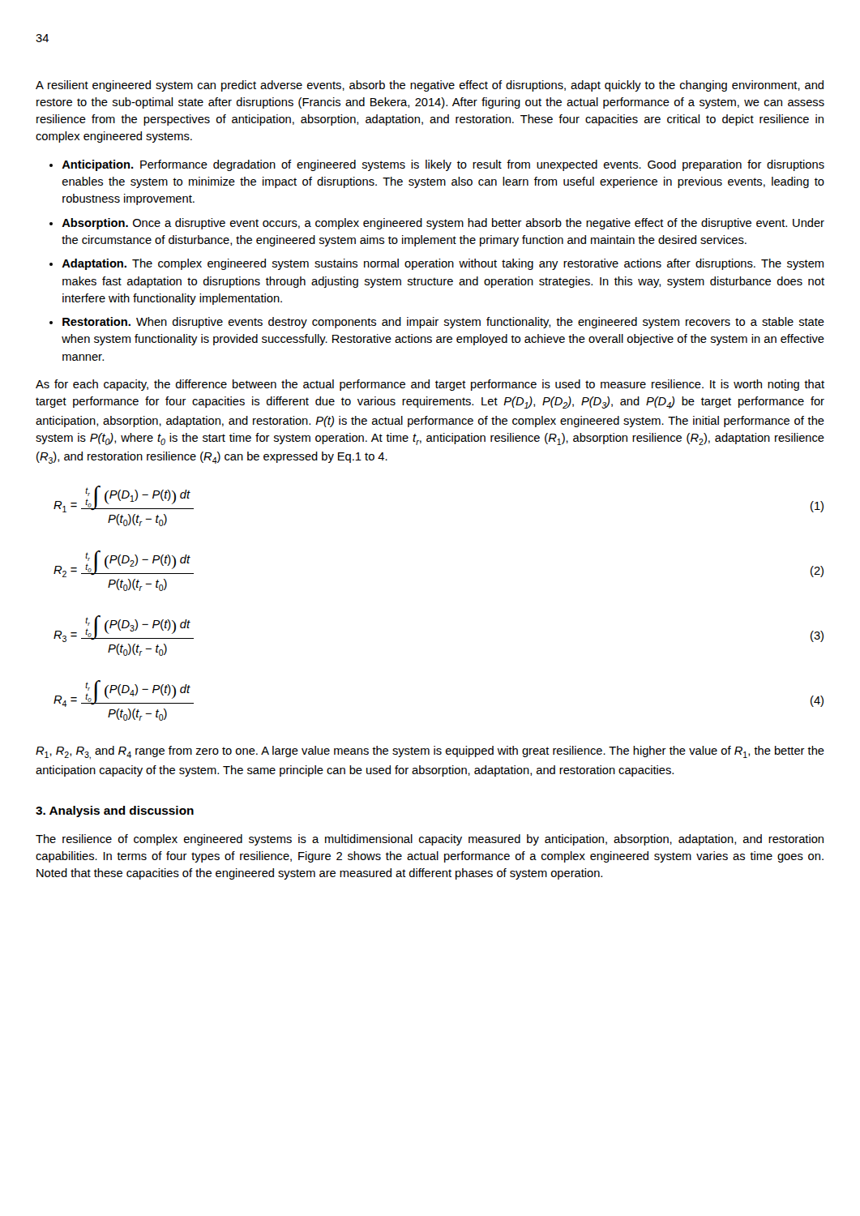34
A resilient engineered system can predict adverse events, absorb the negative effect of disruptions, adapt quickly to the changing environment, and restore to the sub-optimal state after disruptions (Francis and Bekera, 2014). After figuring out the actual performance of a system, we can assess resilience from the perspectives of anticipation, absorption, adaptation, and restoration. These four capacities are critical to depict resilience in complex engineered systems.
Anticipation. Performance degradation of engineered systems is likely to result from unexpected events. Good preparation for disruptions enables the system to minimize the impact of disruptions. The system also can learn from useful experience in previous events, leading to robustness improvement.
Absorption. Once a disruptive event occurs, a complex engineered system had better absorb the negative effect of the disruptive event. Under the circumstance of disturbance, the engineered system aims to implement the primary function and maintain the desired services.
Adaptation. The complex engineered system sustains normal operation without taking any restorative actions after disruptions. The system makes fast adaptation to disruptions through adjusting system structure and operation strategies. In this way, system disturbance does not interfere with functionality implementation.
Restoration. When disruptive events destroy components and impair system functionality, the engineered system recovers to a stable state when system functionality is provided successfully. Restorative actions are employed to achieve the overall objective of the system in an effective manner.
As for each capacity, the difference between the actual performance and target performance is used to measure resilience. It is worth noting that target performance for four capacities is different due to various requirements. Let P(D1), P(D2), P(D3), and P(D4) be target performance for anticipation, absorption, adaptation, and restoration. P(t) is the actual performance of the complex engineered system. The initial performance of the system is P(t0), where t0 is the start time for system operation. At time tr, anticipation resilience (R1), absorption resilience (R2), adaptation resilience (R3), and restoration resilience (R4) can be expressed by Eq.1 to 4.
R1 = tr t0 ∫ (P(D1) − P(t)) dt P(t0)(tr − t0)
(1)
R2 = tr t0 ∫ (P(D2) − P(t)) dt P(t0)(tr − t0)
(2)
R3 = tr t0 ∫ (P(D3) − P(t)) dt P(t0)(tr − t0)
(3)
R4 = tr t0 ∫ (P(D4) − P(t)) dt P(t0)(tr − t0)
(4)
R1, R2, R3, and R4 range from zero to one. A large value means the system is equipped with great resilience. The higher the value of R1, the better the anticipation capacity of the system. The same principle can be used for absorption, adaptation, and restoration capacities.
3. Analysis and discussion
The resilience of complex engineered systems is a multidimensional capacity measured by anticipation, absorption, adaptation, and restoration capabilities. In terms of four types of resilience, Figure 2 shows the actual performance of a complex engineered system varies as time goes on. Noted that these capacities of the engineered system are measured at different phases of system operation.